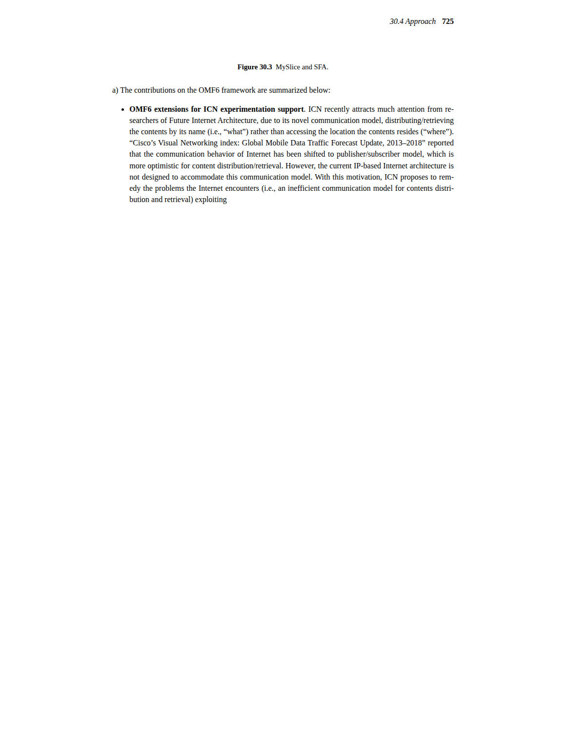30.4 Approach 725
Figure 30.3 MySlice and SFA.
a) The contributions on the OMF6 framework are summarized below:
OMF6 extensions for ICN experimentation support. ICN recently attracts much attention from researchers of Future Internet Architecture, due to its novel communication model, distributing/retrieving the contents by its name (i.e., “what”) rather than accessing the location the contents resides (“where”). “Cisco’s Visual Networking index: Global Mobile Data Traffic Forecast Update, 2013–2018” reported that the communication behavior of Internet has been shifted to publisher/subscriber model, which is more optimistic for content distribution/retrieval. However, the current IP-based Internet architecture is not designed to accommodate this communication model. With this motivation, ICN proposes to remedy the problems the Internet encounters (i.e., an inefficient communication model for contents distribution and retrieval) exploiting